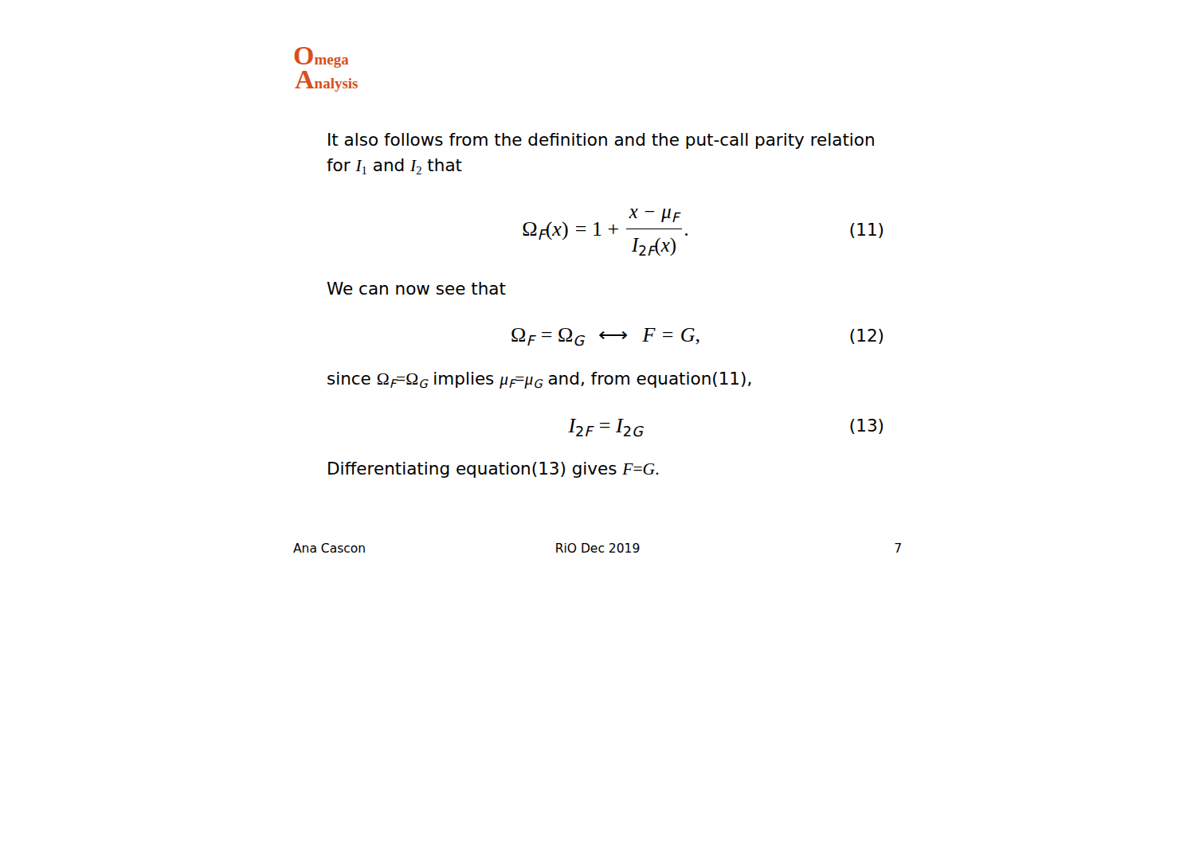Omega
Analysis
It also follows from the definition and the put-call parity relation for I1 and I2 that
ΩF(x) = 1 + x − μF I 2 F(x) . (11)
We can now see that
ΩF = ΩG ⟷ F = G, (12)
since ΩF=ΩG implies μF=μG and, from equation(11),
I 2 F = I 2 G (13)
Differentiating equation(13) gives F=G.
Ana Cascon RiO Dec 2019 7